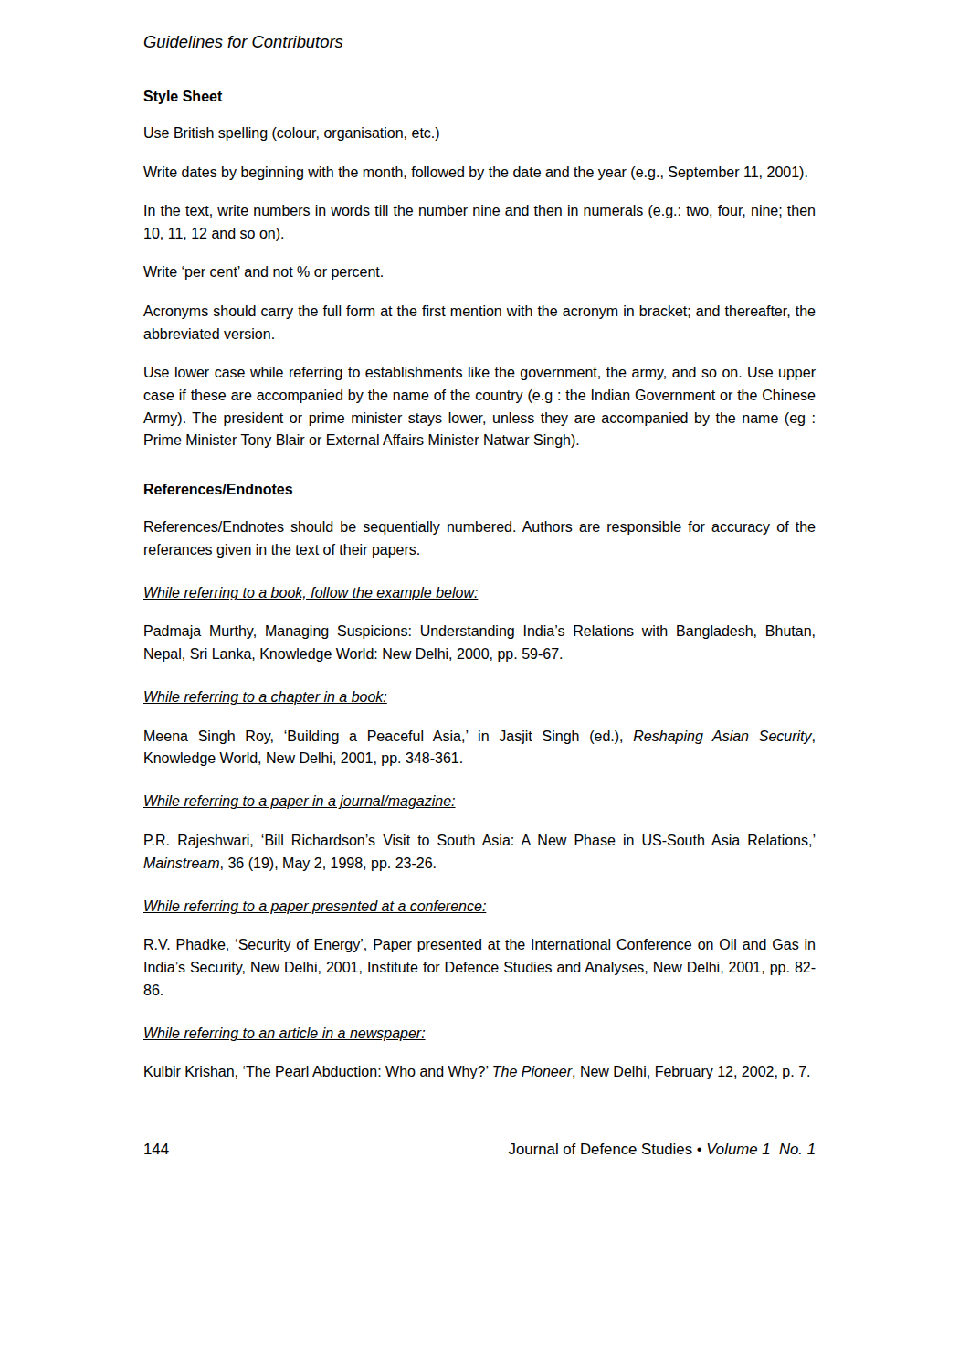Guidelines for Contributors
Style Sheet
Use British spelling (colour, organisation, etc.)
Write dates by beginning with the month, followed by the date and the year (e.g., September 11, 2001).
In the text, write numbers in words till the number nine and then in numerals (e.g.: two, four, nine; then 10, 11, 12 and so on).
Write ‘per cent’ and not % or percent.
Acronyms should carry the full form at the first mention with the acronym in bracket; and thereafter, the abbreviated version.
Use lower case while referring to establishments like the government, the army, and so on. Use upper case if these are accompanied by the name of the country (e.g : the Indian Government or the Chinese Army). The president or prime minister stays lower, unless they are accompanied by the name (eg : Prime Minister Tony Blair or External Affairs Minister Natwar Singh).
References/Endnotes
References/Endnotes should be sequentially numbered. Authors are responsible for accuracy of the referances given in the text of their papers.
While referring to a book, follow the example below:
Padmaja Murthy, Managing Suspicions: Understanding India’s Relations with Bangladesh, Bhutan, Nepal, Sri Lanka, Knowledge World: New Delhi, 2000, pp. 59-67.
While referring to a chapter in a book:
Meena Singh Roy, ‘Building a Peaceful Asia,’ in Jasjit Singh (ed.), Reshaping Asian Security, Knowledge World, New Delhi, 2001, pp. 348-361.
While referring to a paper in a journal/magazine:
P.R. Rajeshwari, ‘Bill Richardson’s Visit to South Asia: A New Phase in US-South Asia Relations,’ Mainstream, 36 (19), May 2, 1998, pp. 23-26.
While referring to a paper presented at a conference:
R.V. Phadke, ‘Security of Energy’, Paper presented at the International Conference on Oil and Gas in India’s Security, New Delhi, 2001, Institute for Defence Studies and Analyses, New Delhi, 2001, pp. 82-86.
While referring to an article in a newspaper:
Kulbir Krishan, ‘The Pearl Abduction: Who and Why?’ The Pioneer, New Delhi, February 12, 2002, p. 7.
144 Journal of Defence Studies • Volume 1 No. 1